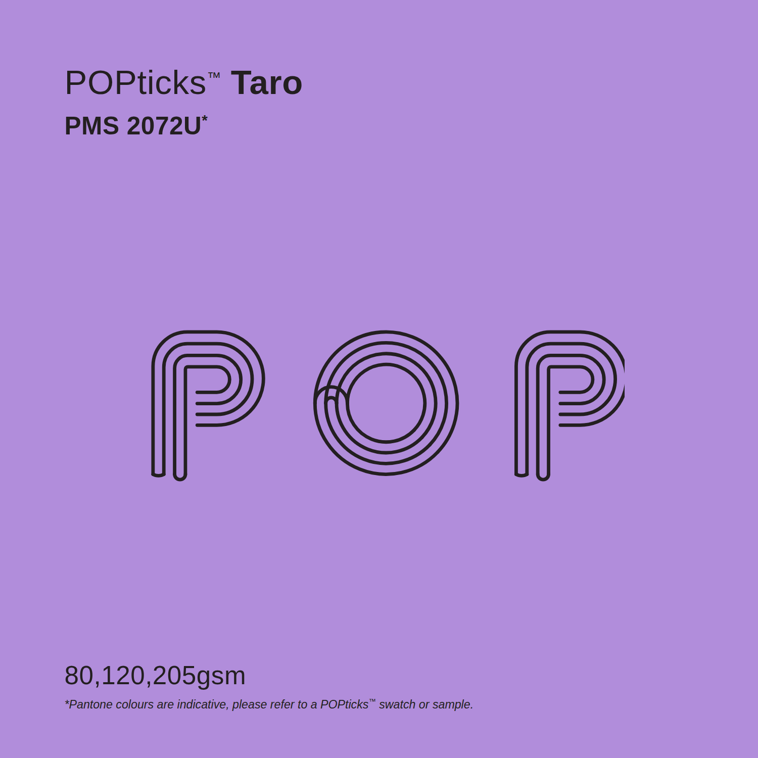POPticks™ Taro
PMS 2072U*
80,120,205gsm
*Pantone colours are indicative, please refer to a POPticks™ swatch or sample.